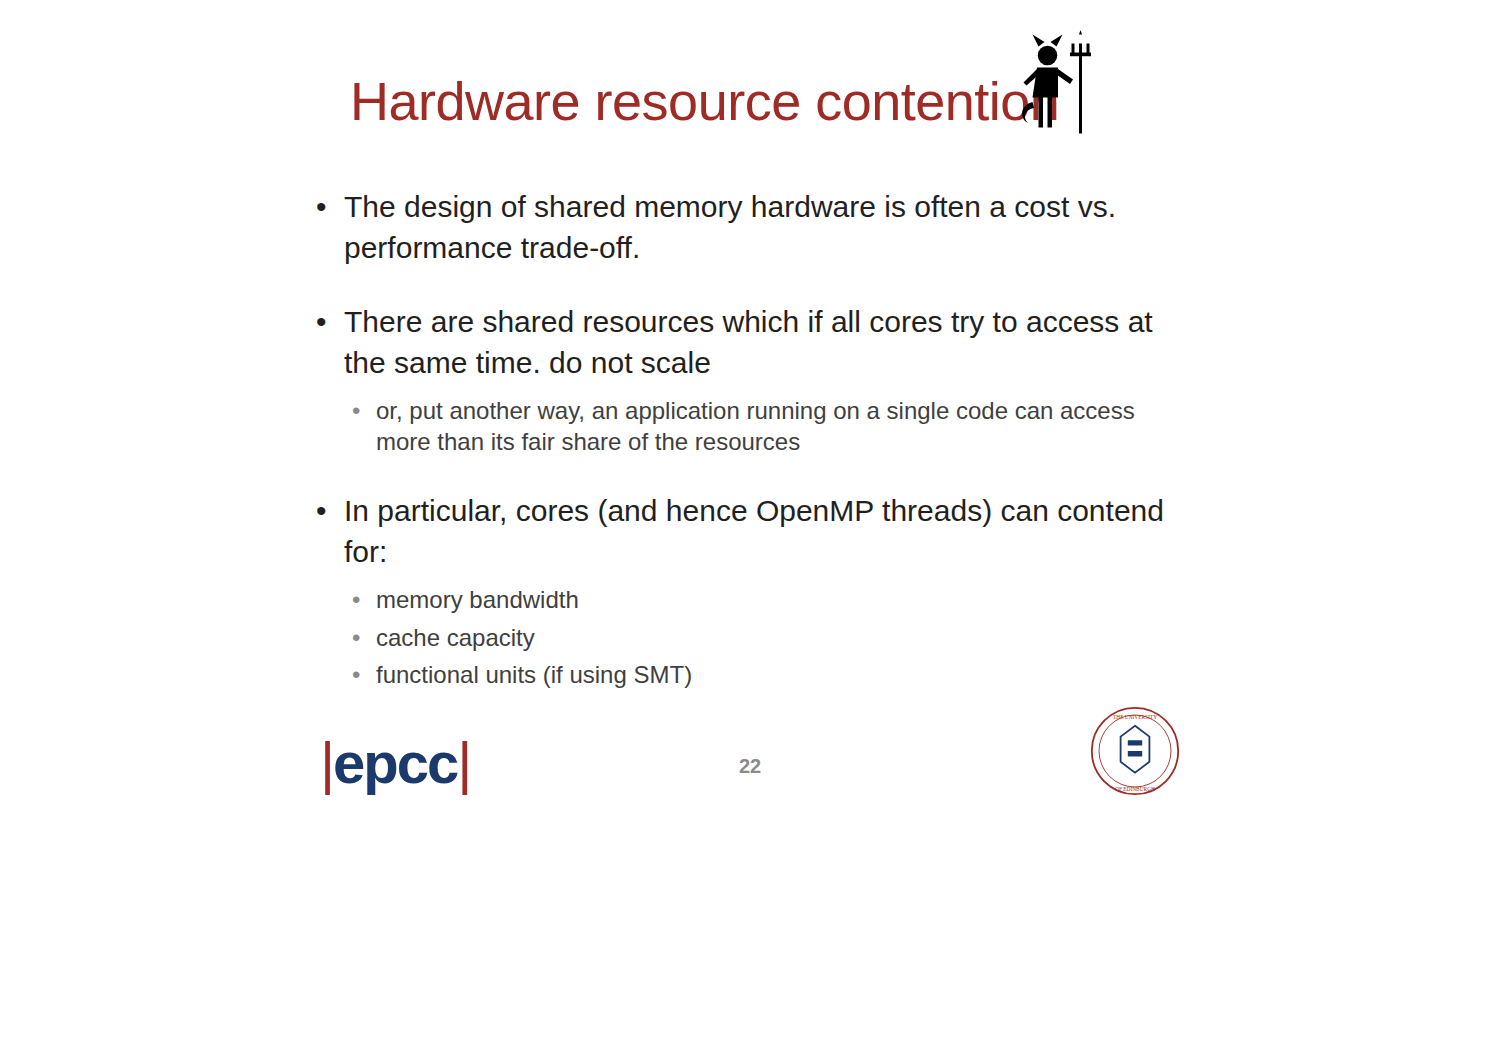Hardware resource contention
The design of shared memory hardware is often a cost vs. performance trade-off.
There are shared resources which if all cores try to access at the same time. do not scale
or, put another way, an application running on a single code can access more than its fair share of the resources
In particular, cores (and hence OpenMP threads) can contend for:
memory bandwidth
cache capacity
functional units (if using SMT)
|epcc|
22
THE UNIVERSITY OF EDINBURGH